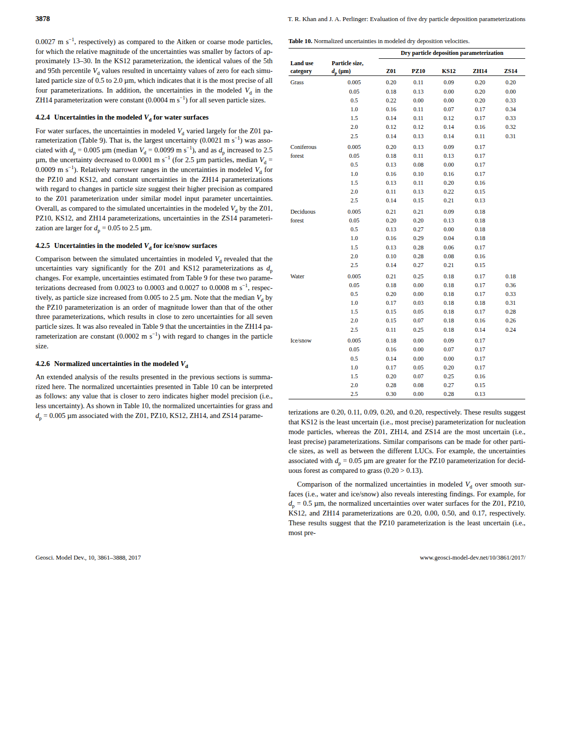3878 T. R. Khan and J. A. Perlinger: Evaluation of five dry particle deposition parameterizations
0.0027 m s−1, respectively) as compared to the Aitken or coarse mode particles, for which the relative magnitude of the uncertainties was smaller by factors of approximately 13–30. In the KS12 parameterization, the identical values of the 5th and 95th percentile Vd values resulted in uncertainty values of zero for each simulated particle size of 0.5 to 2.0 µm, which indicates that it is the most precise of all four parameterizations. In addition, the uncertainties in the modeled Vd in the ZH14 parameterization were constant (0.0004 m s−1) for all seven particle sizes.
4.2.4 Uncertainties in the modeled Vd for water surfaces
For water surfaces, the uncertainties in modeled Vd varied largely for the Z01 parameterization (Table 9). That is, the largest uncertainty (0.0021 m s−1) was associated with dp = 0.005 µm (median Vd = 0.0099 m s−1), and as dp increased to 2.5 µm, the uncertainty decreased to 0.0001 m s−1 (for 2.5 µm particles, median Vd = 0.0009 m s−1). Relatively narrower ranges in the uncertainties in modeled Vd for the PZ10 and KS12, and constant uncertainties in the ZH14 parameterizations with regard to changes in particle size suggest their higher precision as compared to the Z01 parameterization under similar model input parameter uncertainties. Overall, as compared to the simulated uncertainties in the modeled Vd by the Z01, PZ10, KS12, and ZH14 parameterizations, uncertainties in the ZS14 parameterization are larger for dp = 0.05 to 2.5 µm.
4.2.5 Uncertainties in the modeled Vd for ice/snow surfaces
Comparison between the simulated uncertainties in modeled Vd revealed that the uncertainties vary significantly for the Z01 and KS12 parameterizations as dp changes. For example, uncertainties estimated from Table 9 for these two parameterizations decreased from 0.0023 to 0.0003 and 0.0027 to 0.0008 m s−1, respectively, as particle size increased from 0.005 to 2.5 µm. Note that the median Vd by the PZ10 parameterization is an order of magnitude lower than that of the other three parameterizations, which results in close to zero uncertainties for all seven particle sizes. It was also revealed in Table 9 that the uncertainties in the ZH14 parameterization are constant (0.0002 m s−1) with regard to changes in the particle size.
4.2.6 Normalized uncertainties in the modeled Vd
An extended analysis of the results presented in the previous sections is summarized here. The normalized uncertainties presented in Table 10 can be interpreted as follows: any value that is closer to zero indicates higher model precision (i.e., less uncertainty). As shown in Table 10, the normalized uncertainties for grass and dp = 0.005 µm associated with the Z01, PZ10, KS12, ZH14, and ZS14 parame-
Table 10. Normalized uncertainties in modeled dry deposition velocities.
| | Dry particle deposition parameterization |
| --- | --- |
| Land use category | Particle size, d p (µm) | Z01 | PZ10 | KS12 | ZH14 | ZS14 |
| Grass | 0.005 | 0.20 | 0.11 | 0.09 | 0.20 | 0.20 |
| | 0.05 | 0.18 | 0.13 | 0.00 | 0.20 | 0.00 |
| | 0.5 | 0.22 | 0.00 | 0.00 | 0.20 | 0.33 |
| | 1.0 | 0.16 | 0.11 | 0.07 | 0.17 | 0.34 |
| | 1.5 | 0.14 | 0.11 | 0.12 | 0.17 | 0.33 |
| | 2.0 | 0.12 | 0.12 | 0.14 | 0.16 | 0.32 |
| | 2.5 | 0.14 | 0.13 | 0.14 | 0.11 | 0.31 |
| Coniferous | 0.005 | 0.20 | 0.13 | 0.09 | 0.17 | |
| forest | 0.05 | 0.18 | 0.11 | 0.13 | 0.17 | |
| | 0.5 | 0.13 | 0.08 | 0.00 | 0.17 | |
| | 1.0 | 0.16 | 0.10 | 0.16 | 0.17 | |
| | 1.5 | 0.13 | 0.11 | 0.20 | 0.16 | |
| | 2.0 | 0.11 | 0.13 | 0.22 | 0.15 | |
| | 2.5 | 0.14 | 0.15 | 0.21 | 0.13 | |
| Deciduous | 0.005 | 0.21 | 0.21 | 0.09 | 0.18 | |
| forest | 0.05 | 0.20 | 0.20 | 0.13 | 0.18 | |
| | 0.5 | 0.13 | 0.27 | 0.00 | 0.18 | |
| | 1.0 | 0.16 | 0.29 | 0.04 | 0.18 | |
| | 1.5 | 0.13 | 0.28 | 0.06 | 0.17 | |
| | 2.0 | 0.10 | 0.28 | 0.08 | 0.16 | |
| | 2.5 | 0.14 | 0.27 | 0.21 | 0.15 | |
| Water | 0.005 | 0.21 | 0.25 | 0.18 | 0.17 | 0.18 |
| | 0.05 | 0.18 | 0.00 | 0.18 | 0.17 | 0.36 |
| | 0.5 | 0.20 | 0.00 | 0.18 | 0.17 | 0.33 |
| | 1.0 | 0.17 | 0.03 | 0.18 | 0.18 | 0.31 |
| | 1.5 | 0.15 | 0.05 | 0.18 | 0.17 | 0.28 |
| | 2.0 | 0.15 | 0.07 | 0.18 | 0.16 | 0.26 |
| | 2.5 | 0.11 | 0.25 | 0.18 | 0.14 | 0.24 |
| Ice/snow | 0.005 | 0.18 | 0.00 | 0.09 | 0.17 | |
| | 0.05 | 0.16 | 0.00 | 0.07 | 0.17 | |
| | 0.5 | 0.14 | 0.00 | 0.00 | 0.17 | |
| | 1.0 | 0.17 | 0.05 | 0.20 | 0.17 | |
| | 1.5 | 0.20 | 0.07 | 0.25 | 0.16 | |
| | 2.0 | 0.28 | 0.08 | 0.27 | 0.15 | |
| | 2.5 | 0.30 | 0.00 | 0.28 | 0.13 | |
terizations are 0.20, 0.11, 0.09, 0.20, and 0.20, respectively. These results suggest that KS12 is the least uncertain (i.e., most precise) parameterization for nucleation mode particles, whereas the Z01, ZH14, and ZS14 are the most uncertain (i.e., least precise) parameterizations. Similar comparisons can be made for other particle sizes, as well as between the different LUCs. For example, the uncertainties associated with dp = 0.05 µm are greater for the PZ10 parameterization for deciduous forest as compared to grass (0.20 > 0.13).
Comparison of the normalized uncertainties in modeled Vd over smooth surfaces (i.e., water and ice/snow) also reveals interesting findings. For example, for dp = 0.5 µm, the normalized uncertainties over water surfaces for the Z01, PZ10, KS12, and ZH14 parameterizations are 0.20, 0.00, 0.50, and 0.17, respectively. These results suggest that the PZ10 parameterization is the least uncertain (i.e., most pre-
Geosci. Model Dev., 10, 3861–3888, 2017 www.geosci-model-dev.net/10/3861/2017/